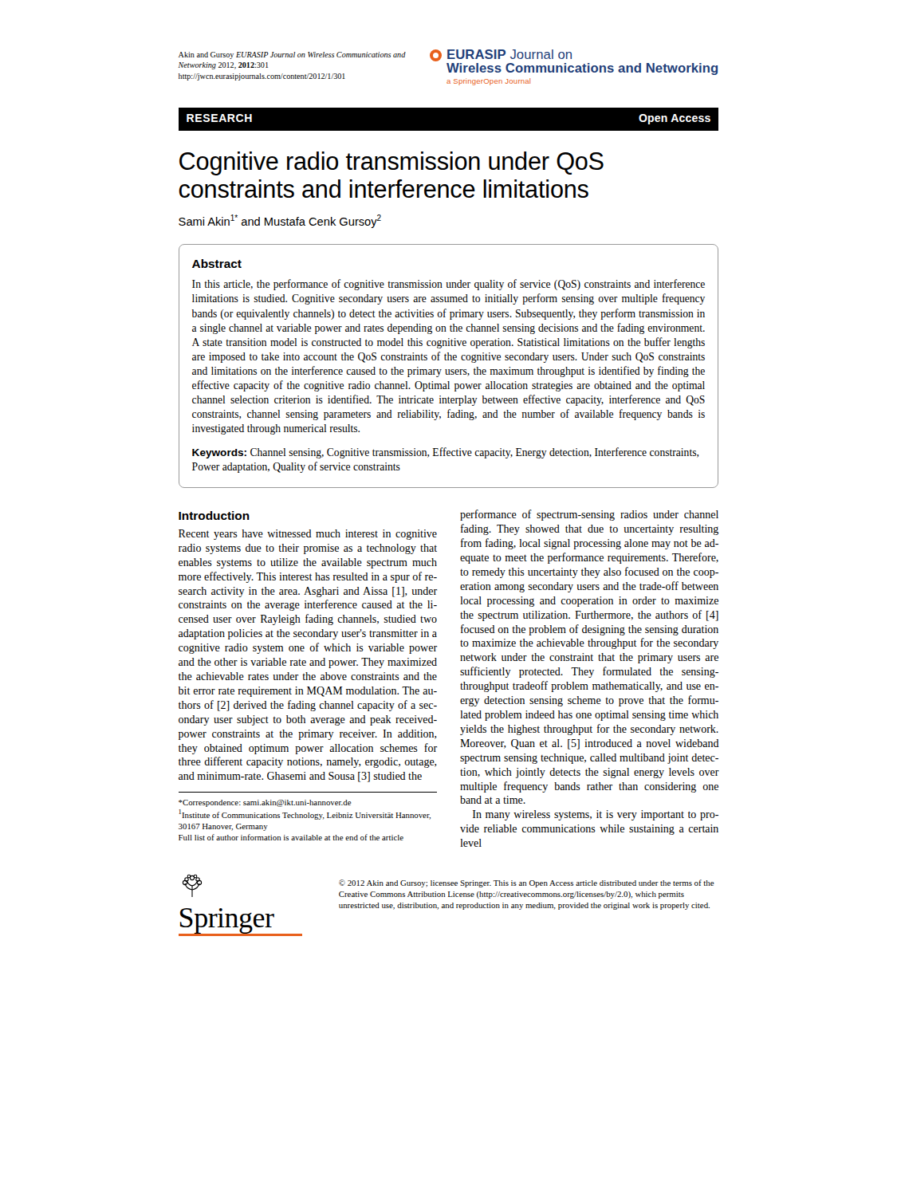Akin and Gursoy EURASIP Journal on Wireless Communications and Networking 2012, 2012:301
http://jwcn.eurasipjournals.com/content/2012/1/301
EURASIP Journal on
Wireless Communications and Networking
a SpringerOpen Journal
RESEARCH
Open Access
Cognitive radio transmission under QoS
constraints and interference limitations
Sami Akin1* and Mustafa Cenk Gursoy2
Abstract
In this article, the performance of cognitive transmission under quality of service (QoS) constraints and interference limitations is studied. Cognitive secondary users are assumed to initially perform sensing over multiple frequency bands (or equivalently channels) to detect the activities of primary users. Subsequently, they perform transmission in a single channel at variable power and rates depending on the channel sensing decisions and the fading environment. A state transition model is constructed to model this cognitive operation. Statistical limitations on the buffer lengths are imposed to take into account the QoS constraints of the cognitive secondary users. Under such QoS constraints and limitations on the interference caused to the primary users, the maximum throughput is identified by finding the effective capacity of the cognitive radio channel. Optimal power allocation strategies are obtained and the optimal channel selection criterion is identified. The intricate interplay between effective capacity, interference and QoS constraints, channel sensing parameters and reliability, fading, and the number of available frequency bands is investigated through numerical results.
Keywords: Channel sensing, Cognitive transmission, Effective capacity, Energy detection, Interference constraints, Power adaptation, Quality of service constraints
Introduction
Recent years have witnessed much interest in cognitive radio systems due to their promise as a technology that enables systems to utilize the available spectrum much more effectively. This interest has resulted in a spur of research activity in the area. Asghari and Aissa [1], under constraints on the average interference caused at the licensed user over Rayleigh fading channels, studied two adaptation policies at the secondary user's transmitter in a cognitive radio system one of which is variable power and the other is variable rate and power. They maximized the achievable rates under the above constraints and the bit error rate requirement in MQAM modulation. The authors of [2] derived the fading channel capacity of a secondary user subject to both average and peak received-power constraints at the primary receiver. In addition, they obtained optimum power allocation schemes for three different capacity notions, namely, ergodic, outage, and minimum-rate. Ghasemi and Sousa [3] studied the
*Correspondence: sami.akin@ikt.uni-hannover.de
1Institute of Communications Technology, Leibniz Universität Hannover, 30167 Hanover, Germany
Full list of author information is available at the end of the article
performance of spectrum-sensing radios under channel fading. They showed that due to uncertainty resulting from fading, local signal processing alone may not be adequate to meet the performance requirements. Therefore, to remedy this uncertainty they also focused on the cooperation among secondary users and the trade-off between local processing and cooperation in order to maximize the spectrum utilization. Furthermore, the authors of [4] focused on the problem of designing the sensing duration to maximize the achievable throughput for the secondary network under the constraint that the primary users are sufficiently protected. They formulated the sensing-throughput tradeoff problem mathematically, and use energy detection sensing scheme to prove that the formulated problem indeed has one optimal sensing time which yields the highest throughput for the secondary network. Moreover, Quan et al. [5] introduced a novel wideband spectrum sensing technique, called multiband joint detection, which jointly detects the signal energy levels over multiple frequency bands rather than considering one band at a time.
In many wireless systems, it is very important to provide reliable communications while sustaining a certain level
Springer
© 2012 Akin and Gursoy; licensee Springer. This is an Open Access article distributed under the terms of the Creative Commons Attribution License (http://creativecommons.org/licenses/by/2.0), which permits unrestricted use, distribution, and reproduction in any medium, provided the original work is properly cited.